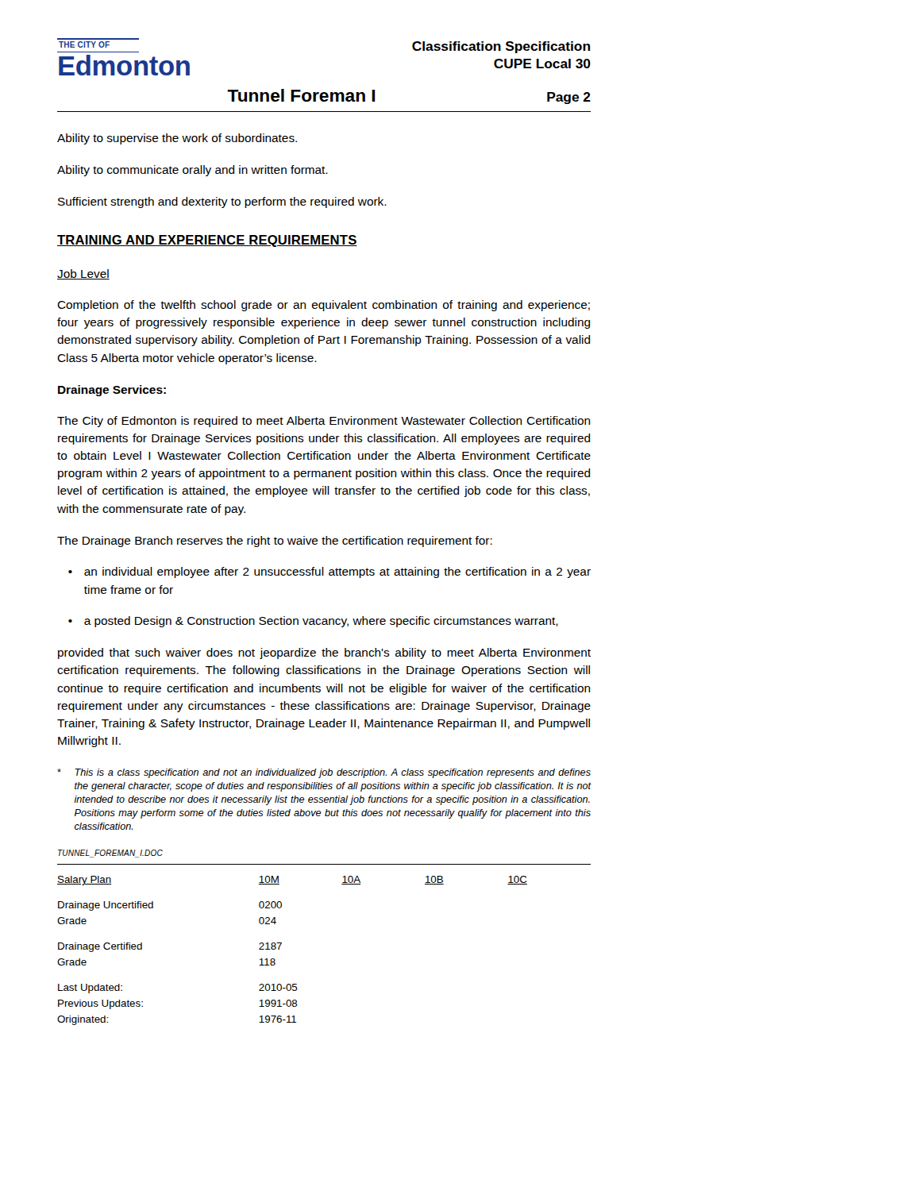THE CITY OF Edmonton
Classification Specification
CUPE Local 30
Tunnel Foreman I Page 2
Ability to supervise the work of subordinates.
Ability to communicate orally and in written format.
Sufficient strength and dexterity to perform the required work.
TRAINING AND EXPERIENCE REQUIREMENTS
Job Level
Completion of the twelfth school grade or an equivalent combination of training and experience; four years of progressively responsible experience in deep sewer tunnel construction including demonstrated supervisory ability. Completion of Part I Foremanship Training. Possession of a valid Class 5 Alberta motor vehicle operator’s license.
Drainage Services:
The City of Edmonton is required to meet Alberta Environment Wastewater Collection Certification requirements for Drainage Services positions under this classification. All employees are required to obtain Level I Wastewater Collection Certification under the Alberta Environment Certificate program within 2 years of appointment to a permanent position within this class. Once the required level of certification is attained, the employee will transfer to the certified job code for this class, with the commensurate rate of pay.
The Drainage Branch reserves the right to waive the certification requirement for:
an individual employee after 2 unsuccessful attempts at attaining the certification in a 2 year time frame or for
a posted Design & Construction Section vacancy, where specific circumstances warrant,
provided that such waiver does not jeopardize the branch's ability to meet Alberta Environment certification requirements. The following classifications in the Drainage Operations Section will continue to require certification and incumbents will not be eligible for waiver of the certification requirement under any circumstances - these classifications are: Drainage Supervisor, Drainage Trainer, Training & Safety Instructor, Drainage Leader II, Maintenance Repairman II, and Pumpwell Millwright II.
* This is a class specification and not an individualized job description. A class specification represents and defines the general character, scope of duties and responsibilities of all positions within a specific job classification. It is not intended to describe nor does it necessarily list the essential job functions for a specific position in a classification. Positions may perform some of the duties listed above but this does not necessarily qualify for placement into this classification.
TUNNEL_FOREMAN_I.DOC
| Salary Plan | 10M | 10A | 10B | 10C |
| Drainage Uncertified | 0200 | | | |
| Grade | 024 | | | |
| Drainage Certified | 2187 | | | |
| Grade | 118 | | | |
| Last Updated: | 2010-05 | | | |
| Previous Updates: | 1991-08 | | | |
| Originated: | 1976-11 | | | |